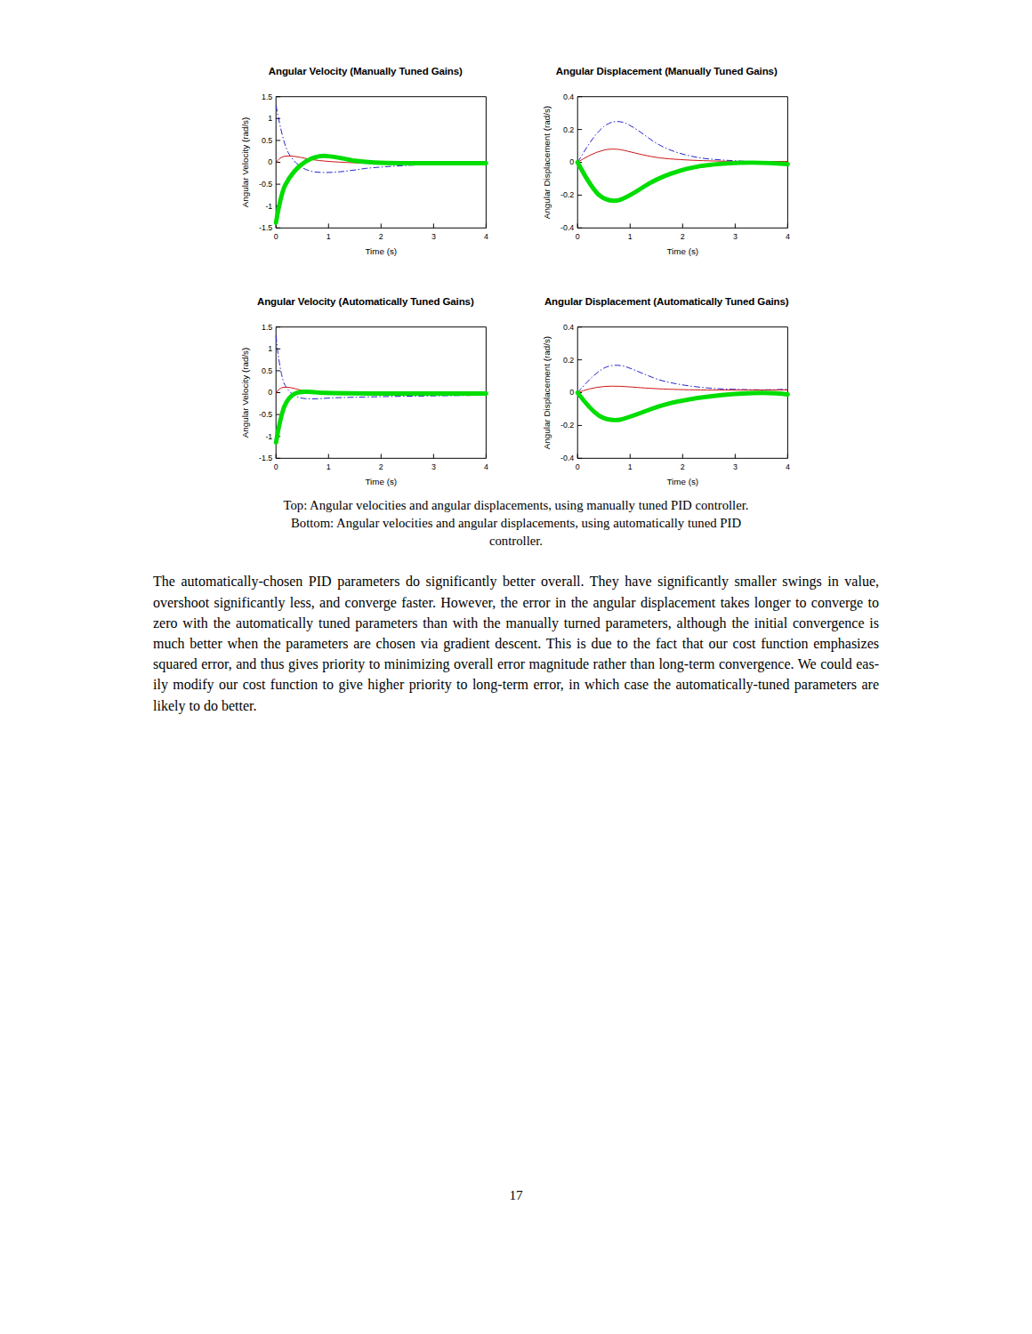Angular Velocity (Manually Tuned Gains)
1.5 1 0.5 0 -0.5 -1 -1.5 0 1 2 3 4 Time (s) Angular Velocity (rad/s)
Angular Displacement (Manually Tuned Gains)
0.4 0.2 0 -0.2 -0.4 0 1 2 3 4 Time (s) Angular Displacement (rad/s)
Angular Velocity (Automatically Tuned Gains)
1.5 1 0.5 0 -0.5 -1 -1.5 0 1 2 3 4 Time (s) Angular Velocity (rad/s)
Angular Displacement (Automatically Tuned Gains)
0.4 0.2 0 -0.2 -0.4 0 1 2 3 4 Time (s) Angular Displacement (rad/s)
Top: Angular velocities and angular displacements, using manually tuned PID controller.
Bottom: Angular velocities and angular displacements, using automatically tuned PID controller.
The automatically-chosen PID parameters do significantly better overall. They have significantly smaller swings in value, overshoot significantly less, and converge faster. However, the error in the angular displacement takes longer to converge to zero with the automatically tuned parameters than with the manually turned parameters, although the initial convergence is much better when the parameters are chosen via gradient descent. This is due to the fact that our cost function emphasizes squared error, and thus gives priority to minimizing overall error magnitude rather than long-term convergence. We could easily modify our cost function to give higher priority to long-term error, in which case the automatically-tuned parameters are likely to do better.
17